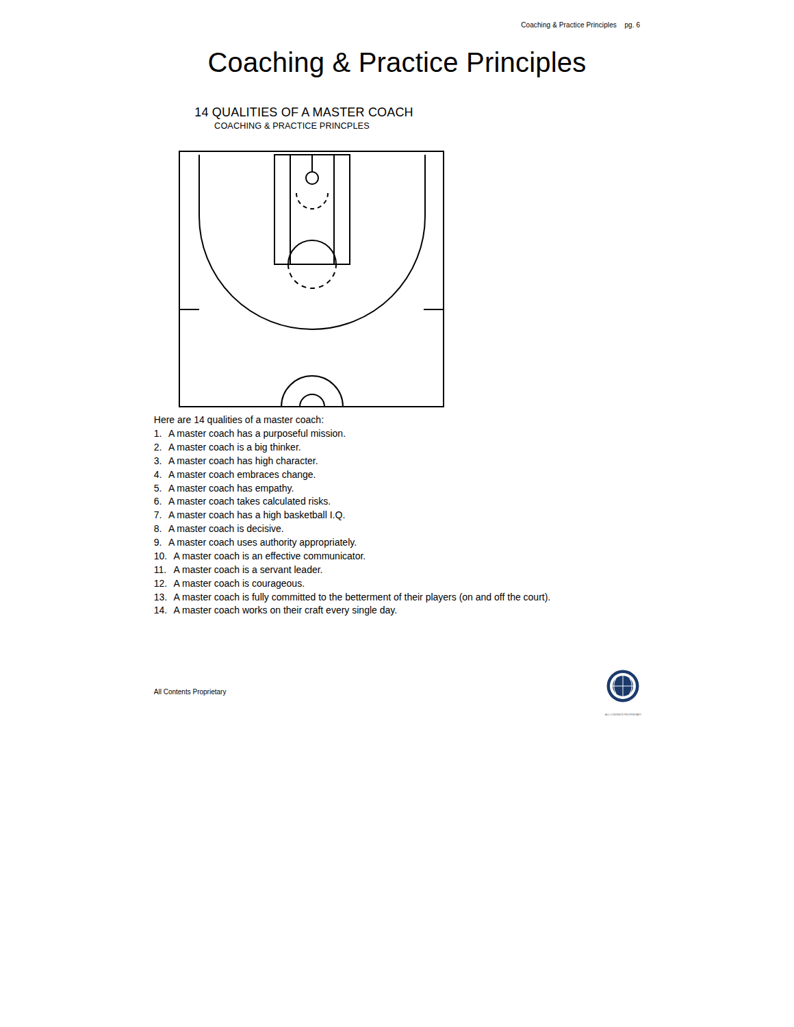Coaching & Practice Principlespg. 6
Coaching & Practice Principles
14 QUALITIES OF A MASTER COACH
COACHING & PRACTICE PRINCPLES
Here are 14 qualities of a master coach:
1. A master coach has a purposeful mission.
2. A master coach is a big thinker.
3. A master coach has high character.
4. A master coach embraces change.
5. A master coach has empathy.
6. A master coach takes calculated risks.
7. A master coach has a high basketball I.Q.
8. A master coach is decisive.
9. A master coach uses authority appropriately.
10. A master coach is an effective communicator.
11. A master coach is a servant leader.
12. A master coach is courageous.
13. A master coach is fully committed to the betterment of their players (on and off the court).
14. A master coach works on their craft every single day.
All Contents Proprietary
ALL CONTENTS PROPRIETARY